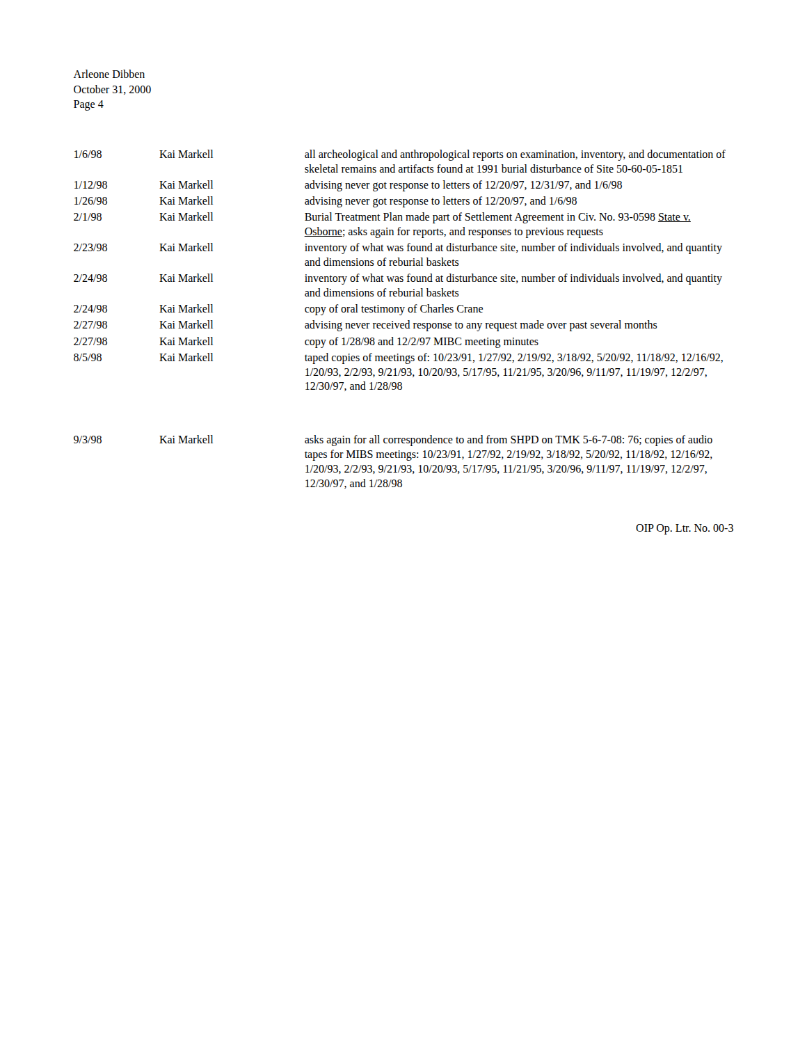Arleone Dibben
October 31, 2000
Page 4
| 1/6/98 | Kai Markell | all archeological and anthropological reports on examination, inventory, and documentation of skeletal remains and artifacts found at 1991 burial disturbance of Site 50-60-05-1851 |
| 1/12/98 | Kai Markell | advising never got response to letters of 12/20/97, 12/31/97, and 1/6/98 |
| 1/26/98 | Kai Markell | advising never got response to letters of 12/20/97, and 1/6/98 |
| 2/1/98 | Kai Markell | Burial Treatment Plan made part of Settlement Agreement in Civ. No. 93-0598 State v. Osborne ; asks again for reports, and responses to previous requests |
| 2/23/98 | Kai Markell | inventory of what was found at disturbance site, number of individuals involved, and quantity and dimensions of reburial baskets |
| 2/24/98 | Kai Markell | inventory of what was found at disturbance site, number of individuals involved, and quantity and dimensions of reburial baskets |
| 2/24/98 | Kai Markell | copy of oral testimony of Charles Crane |
| 2/27/98 | Kai Markell | advising never received response to any request made over past several months |
| 2/27/98 | Kai Markell | copy of 1/28/98 and 12/2/97 MIBC meeting minutes |
| 8/5/98 | Kai Markell | taped copies of meetings of: 10/23/91, 1/27/92, 2/19/92, 3/18/92, 5/20/92, 11/18/92, 12/16/92, 1/20/93, 2/2/93, 9/21/93, 10/20/93, 5/17/95, 11/21/95, 3/20/96, 9/11/97, 11/19/97, 12/2/97, 12/30/97, and 1/28/98 |
| 9/3/98 | Kai Markell | asks again for all correspondence to and from SHPD on TMK 5-6-7-08: 76; copies of audio tapes for MIBS meetings: 10/23/91, 1/27/92, 2/19/92, 3/18/92, 5/20/92, 11/18/92, 12/16/92, 1/20/93, 2/2/93, 9/21/93, 10/20/93, 5/17/95, 11/21/95, 3/20/96, 9/11/97, 11/19/97, 12/2/97, 12/30/97, and 1/28/98 |
OIP Op. Ltr. No. 00-3